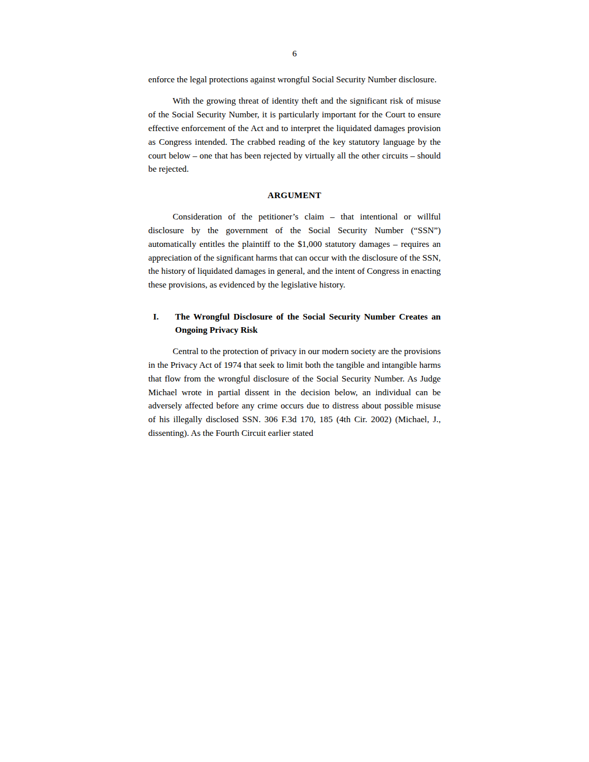6
enforce the legal protections against wrongful Social Security Number disclosure.
With the growing threat of identity theft and the significant risk of misuse of the Social Security Number, it is particularly important for the Court to ensure effective enforcement of the Act and to interpret the liquidated damages provision as Congress intended. The crabbed reading of the key statutory language by the court below – one that has been rejected by virtually all the other circuits – should be rejected.
ARGUMENT
Consideration of the petitioner’s claim – that intentional or willful disclosure by the government of the Social Security Number (“SSN”) automatically entitles the plaintiff to the $1,000 statutory damages – requires an appreciation of the significant harms that can occur with the disclosure of the SSN, the history of liquidated damages in general, and the intent of Congress in enacting these provisions, as evidenced by the legislative history.
I.
The Wrongful Disclosure of the Social Security Number Creates an Ongoing Privacy Risk
Central to the protection of privacy in our modern society are the provisions in the Privacy Act of 1974 that seek to limit both the tangible and intangible harms that flow from the wrongful disclosure of the Social Security Number. As Judge Michael wrote in partial dissent in the decision below, an individual can be adversely affected before any crime occurs due to distress about possible misuse of his illegally disclosed SSN. 306 F.3d 170, 185 (4th Cir. 2002) (Michael, J., dissenting). As the Fourth Circuit earlier stated